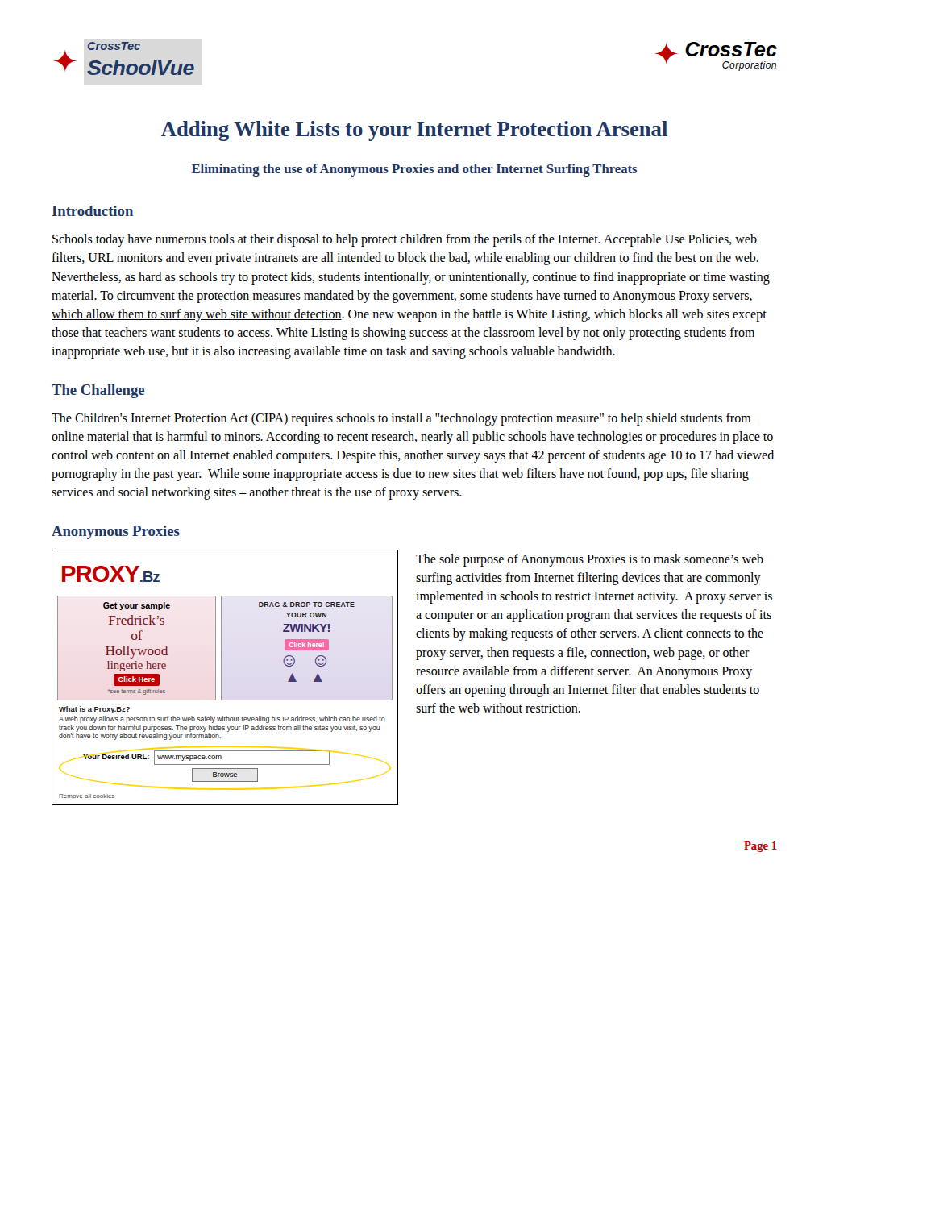✦ CrossTec SchoolVue
✦ CrossTecCorporation
Adding White Lists to your Internet Protection Arsenal
Eliminating the use of Anonymous Proxies and other Internet Surfing Threats
Introduction
Schools today have numerous tools at their disposal to help protect children from the perils of the Internet. Acceptable Use Policies, web filters, URL monitors and even private intranets are all intended to block the bad, while enabling our children to find the best on the web. Nevertheless, as hard as schools try to protect kids, students intentionally, or unintentionally, continue to find inappropriate or time wasting material. To circumvent the protection measures mandated by the government, some students have turned to Anonymous Proxy servers, which allow them to surf any web site without detection. One new weapon in the battle is White Listing, which blocks all web sites except those that teachers want students to access. White Listing is showing success at the classroom level by not only protecting students from inappropriate web use, but it is also increasing available time on task and saving schools valuable bandwidth.
The Challenge
The Children's Internet Protection Act (CIPA) requires schools to install a "technology protection measure" to help shield students from online material that is harmful to minors. According to recent research, nearly all public schools have technologies or procedures in place to control web content on all Internet enabled computers. Despite this, another survey says that 42 percent of students age 10 to 17 had viewed pornography in the past year. While some inappropriate access is due to new sites that web filters have not found, pop ups, file sharing services and social networking sites – another threat is the use of proxy servers.
Anonymous Proxies
PROXY.Bz
Get your sample
Fredrick’s
of
Hollywood
lingerie here
Click Here
*see terms & gift rules
DRAG & DROP TO CREATE
YOUR OWN
ZWINKY!
Click here!
☺ ☺
▲ ▲
What is a Proxy.Bz?
A web proxy allows a person to surf the web safely without revealing his IP address, which can be used to track you down for harmful purposes. The proxy hides your IP address from all the sites you visit, so you don't have to worry about revealing your information.
Your Desired URL: www.myspace.com
Browse
Remove all cookies
The sole purpose of Anonymous Proxies is to mask someone’s web surfing activities from Internet filtering devices that are commonly implemented in schools to restrict Internet activity. A proxy server is a computer or an application program that services the requests of its clients by making requests of other servers. A client connects to the proxy server, then requests a file, connection, web page, or other resource available from a different server. An Anonymous Proxy offers an opening through an Internet filter that enables students to surf the web without restriction.
Page 1